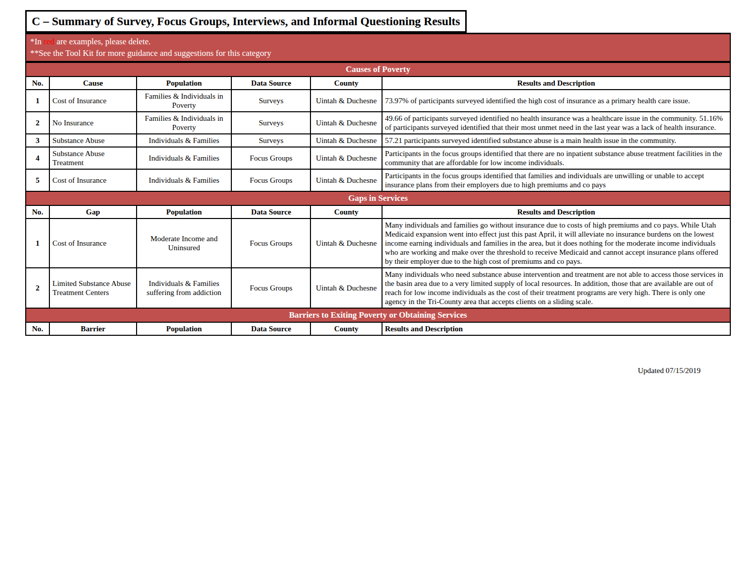C – Summary of Survey, Focus Groups, Interviews, and Informal Questioning Results
*In red are examples, please delete.
**See the Tool Kit for more guidance and suggestions for this category
| Causes of Poverty |
| No. | Cause | Population | Data Source | County | Results and Description |
| 1 | Cost of Insurance | Families & Individuals in Poverty | Surveys | Uintah & Duchesne | 73.97% of participants surveyed identified the high cost of insurance as a primary health care issue. |
| 2 | No Insurance | Families & Individuals in Poverty | Surveys | Uintah & Duchesne | 49.66 of participants surveyed identified no health insurance was a healthcare issue in the community. 51.16% of participants surveyed identified that their most unmet need in the last year was a lack of health insurance. |
| 3 | Substance Abuse | Individuals & Families | Surveys | Uintah & Duchesne | 57.21 participants surveyed identified substance abuse is a main health issue in the community. |
| 4 | Substance Abuse Treatment | Individuals & Families | Focus Groups | Uintah & Duchesne | Participants in the focus groups identified that there are no inpatient substance abuse treatment facilities in the community that are affordable for low income individuals. |
| 5 | Cost of Insurance | Individuals & Families | Focus Groups | Uintah & Duchesne | Participants in the focus groups identified that families and individuals are unwilling or unable to accept insurance plans from their employers due to high premiums and co pays |
| Gaps in Services |
| No. | Gap | Population | Data Source | County | Results and Description |
| 1 | Cost of Insurance | Moderate Income and Uninsured | Focus Groups | Uintah & Duchesne | Many individuals and families go without insurance due to costs of high premiums and co pays. While Utah Medicaid expansion went into effect just this past April, it will alleviate no insurance burdens on the lowest income earning individuals and families in the area, but it does nothing for the moderate income individuals who are working and make over the threshold to receive Medicaid and cannot accept insurance plans offered by their employer due to the high cost of premiums and co pays. |
| 2 | Limited Substance Abuse Treatment Centers | Individuals & Families suffering from addiction | Focus Groups | Uintah & Duchesne | Many individuals who need substance abuse intervention and treatment are not able to access those services in the basin area due to a very limited supply of local resources. In addition, those that are available are out of reach for low income individuals as the cost of their treatment programs are very high. There is only one agency in the Tri-County area that accepts clients on a sliding scale. |
| Barriers to Exiting Poverty or Obtaining Services |
| No. | Barrier | Population | Data Source | County | Results and Description |
Updated 07/15/2019